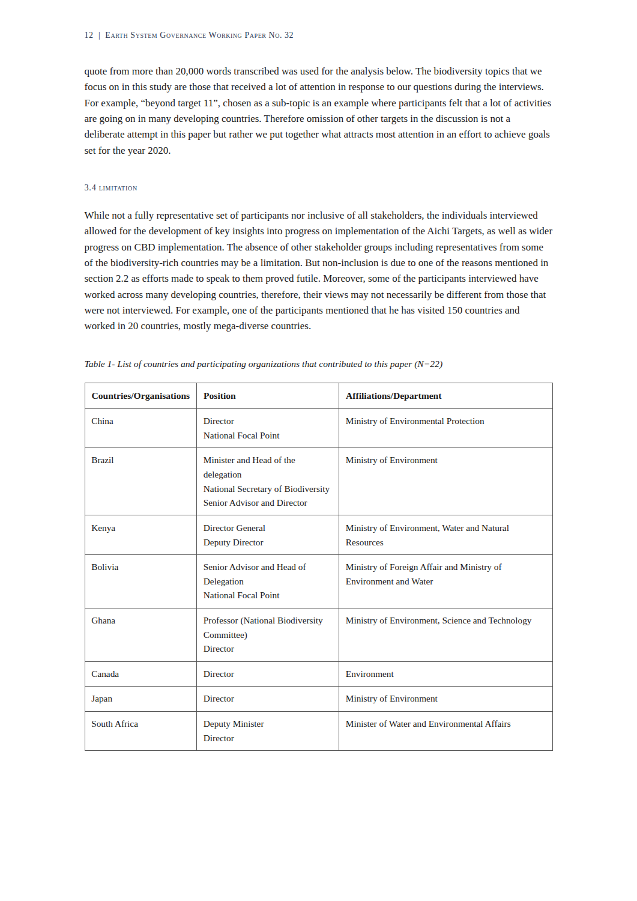12| Earth System Governance Working Paper No. 32
quote from more than 20,000 words transcribed was used for the analysis below. The biodiversity topics that we focus on in this study are those that received a lot of attention in response to our questions during the interviews. For example, “beyond target 11”, chosen as a sub-topic is an example where participants felt that a lot of activities are going on in many developing countries. Therefore omission of other targets in the discussion is not a deliberate attempt in this paper but rather we put together what attracts most attention in an effort to achieve goals set for the year 2020.
3.4 limitation
While not a fully representative set of participants nor inclusive of all stakeholders, the individuals interviewed allowed for the development of key insights into progress on implementation of the Aichi Targets, as well as wider progress on CBD implementation. The absence of other stakeholder groups including representatives from some of the biodiversity-rich countries may be a limitation. But non-inclusion is due to one of the reasons mentioned in section 2.2 as efforts made to speak to them proved futile. Moreover, some of the participants interviewed have worked across many developing countries, therefore, their views may not necessarily be different from those that were not interviewed. For example, one of the participants mentioned that he has visited 150 countries and worked in 20 countries, mostly mega-diverse countries.
Table 1- List of countries and participating organizations that contributed to this paper (N=22)
| Countries/Organisations | Position | Affiliations/Department |
| --- | --- | --- |
| China | Director National Focal Point | Ministry of Environmental Protection |
| Brazil | Minister and Head of the delegation National Secretary of Biodiversity Senior Advisor and Director | Ministry of Environment |
| Kenya | Director General Deputy Director | Ministry of Environment, Water and Natural Resources |
| Bolivia | Senior Advisor and Head of Delegation National Focal Point | Ministry of Foreign Affair and Ministry of Environment and Water |
| Ghana | Professor (National Biodiversity Committee) Director | Ministry of Environment, Science and Technology |
| Canada | Director | Environment |
| Japan | Director | Ministry of Environment |
| South Africa | Deputy Minister Director | Minister of Water and Environmental Affairs |